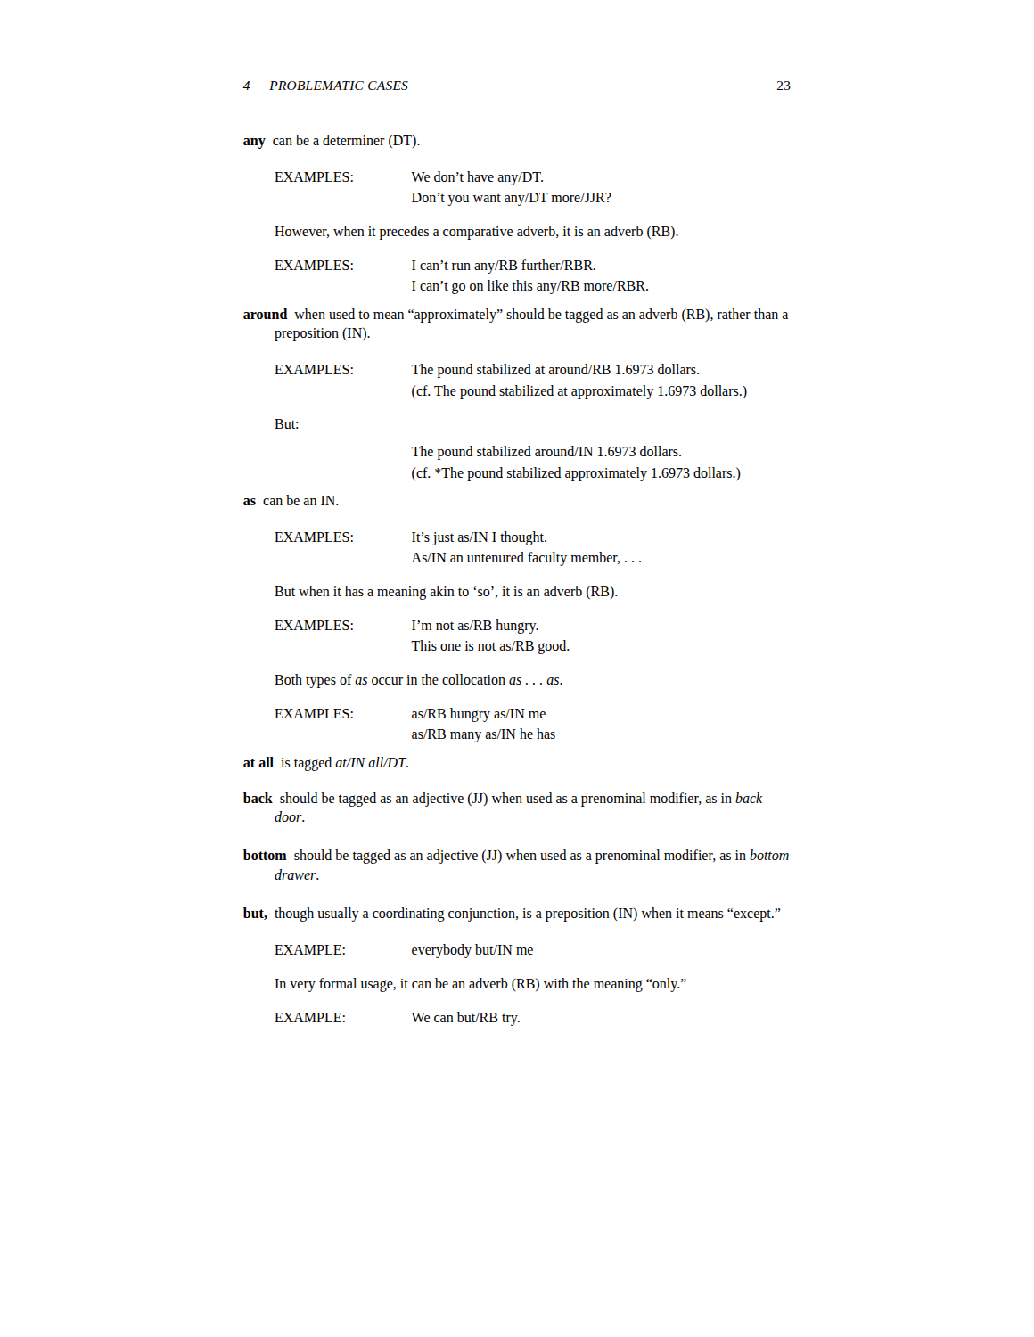4 PROBLEMATIC CASES
23
any can be a determiner (DT).
| EXAMPLES: | We don’t have any/DT. |
| | Don’t you want any/DT more/JJR? |
However, when it precedes a comparative adverb, it is an adverb (RB).
| EXAMPLES: | I can’t run any/RB further/RBR. |
| | I can’t go on like this any/RB more/RBR. |
around when used to mean “approximately” should be tagged as an adverb (RB), rather than a preposition (IN).
| EXAMPLES: | The pound stabilized at around/RB 1.6973 dollars. |
| | (cf. The pound stabilized at approximately 1.6973 dollars.) |
But:
| | The pound stabilized around/IN 1.6973 dollars. |
| | (cf. *The pound stabilized approximately 1.6973 dollars.) |
as can be an IN.
| EXAMPLES: | It’s just as/IN I thought. |
| | As/IN an untenured faculty member, . . . |
But when it has a meaning akin to ‘so’, it is an adverb (RB).
| EXAMPLES: | I’m not as/RB hungry. |
| | This one is not as/RB good. |
Both types of as occur in the collocation as . . . as.
| EXAMPLES: | as/RB hungry as/IN me |
| | as/RB many as/IN he has |
at all is tagged at/IN all/DT.
back should be tagged as an adjective (JJ) when used as a prenominal modifier, as in back door.
bottom should be tagged as an adjective (JJ) when used as a prenominal modifier, as in bottom drawer.
but, though usually a coordinating conjunction, is a preposition (IN) when it means “except.”
| EXAMPLE: | everybody but/IN me |
In very formal usage, it can be an adverb (RB) with the meaning “only.”
| EXAMPLE: | We can but/RB try. |